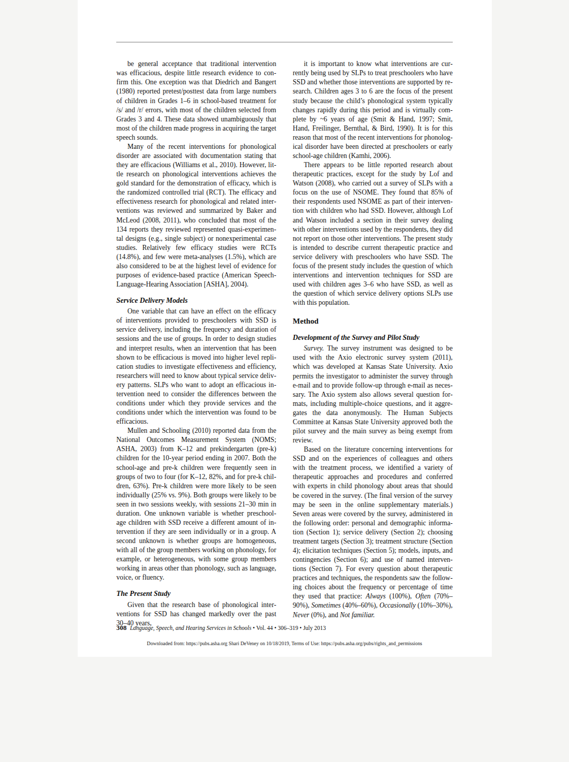be general acceptance that traditional intervention was efficacious, despite little research evidence to confirm this. One exception was that Diedrich and Bangert (1980) reported pretest/posttest data from large numbers of children in Grades 1–6 in school-based treatment for /s/ and /r/ errors, with most of the children selected from Grades 3 and 4. These data showed unambiguously that most of the children made progress in acquiring the target speech sounds.
Many of the recent interventions for phonological disorder are associated with documentation stating that they are efficacious (Williams et al., 2010). However, little research on phonological interventions achieves the gold standard for the demonstration of efficacy, which is the randomized controlled trial (RCT). The efficacy and effectiveness research for phonological and related interventions was reviewed and summarized by Baker and McLeod (2008, 2011), who concluded that most of the 134 reports they reviewed represented quasi-experimental designs (e.g., single subject) or nonexperimental case studies. Relatively few efficacy studies were RCTs (14.8%), and few were meta-analyses (1.5%), which are also considered to be at the highest level of evidence for purposes of evidence-based practice (American Speech-Language-Hearing Association [ASHA], 2004).
Service Delivery Models
One variable that can have an effect on the efficacy of interventions provided to preschoolers with SSD is service delivery, including the frequency and duration of sessions and the use of groups. In order to design studies and interpret results, when an intervention that has been shown to be efficacious is moved into higher level replication studies to investigate effectiveness and efficiency, researchers will need to know about typical service delivery patterns. SLPs who want to adopt an efficacious intervention need to consider the differences between the conditions under which they provide services and the conditions under which the intervention was found to be efficacious.
Mullen and Schooling (2010) reported data from the National Outcomes Measurement System (NOMS; ASHA, 2003) from K–12 and prekindergarten (pre-k) children for the 10-year period ending in 2007. Both the school-age and pre-k children were frequently seen in groups of two to four (for K–12, 82%, and for pre-k children, 63%). Pre-k children were more likely to be seen individually (25% vs. 9%). Both groups were likely to be seen in two sessions weekly, with sessions 21–30 min in duration. One unknown variable is whether preschool-age children with SSD receive a different amount of intervention if they are seen individually or in a group. A second unknown is whether groups are homogeneous, with all of the group members working on phonology, for example, or heterogeneous, with some group members working in areas other than phonology, such as language, voice, or fluency.
The Present Study
Given that the research base of phonological interventions for SSD has changed markedly over the past 30–40 years,
it is important to know what interventions are currently being used by SLPs to treat preschoolers who have SSD and whether those interventions are supported by research. Children ages 3 to 6 are the focus of the present study because the child’s phonological system typically changes rapidly during this period and is virtually complete by ~6 years of age (Smit & Hand, 1997; Smit, Hand, Freilinger, Bernthal, & Bird, 1990). It is for this reason that most of the recent interventions for phonological disorder have been directed at preschoolers or early school-age children (Kamhi, 2006).
There appears to be little reported research about therapeutic practices, except for the study by Lof and Watson (2008), who carried out a survey of SLPs with a focus on the use of NSOME. They found that 85% of their respondents used NSOME as part of their intervention with children who had SSD. However, although Lof and Watson included a section in their survey dealing with other interventions used by the respondents, they did not report on those other interventions. The present study is intended to describe current therapeutic practice and service delivery with preschoolers who have SSD. The focus of the present study includes the question of which interventions and intervention techniques for SSD are used with children ages 3–6 who have SSD, as well as the question of which service delivery options SLPs use with this population.
Method
Development of the Survey and Pilot Study
Survey. The survey instrument was designed to be used with the Axio electronic survey system (2011), which was developed at Kansas State University. Axio permits the investigator to administer the survey through e-mail and to provide follow-up through e-mail as necessary. The Axio system also allows several question formats, including multiple-choice questions, and it aggregates the data anonymously. The Human Subjects Committee at Kansas State University approved both the pilot survey and the main survey as being exempt from review.
Based on the literature concerning interventions for SSD and on the experiences of colleagues and others with the treatment process, we identified a variety of therapeutic approaches and procedures and conferred with experts in child phonology about areas that should be covered in the survey. (The final version of the survey may be seen in the online supplementary materials.) Seven areas were covered by the survey, administered in the following order: personal and demographic information (Section 1); service delivery (Section 2); choosing treatment targets (Section 3); treatment structure (Section 4); elicitation techniques (Section 5); models, inputs, and contingencies (Section 6); and use of named interventions (Section 7). For every question about therapeutic practices and techniques, the respondents saw the following choices about the frequency or percentage of time they used that practice: Always (100%), Often (70%–90%), Sometimes (40%–60%), Occasionally (10%–30%), Never (0%), and Not familiar.
308 Language, Speech, and Hearing Services in Schools • Vol. 44 • 306–319 • July 2013
Downloaded from: https://pubs.asha.org Shari DeVeney on 10/18/2019, Terms of Use: https://pubs.asha.org/pubs/rights_and_permissions